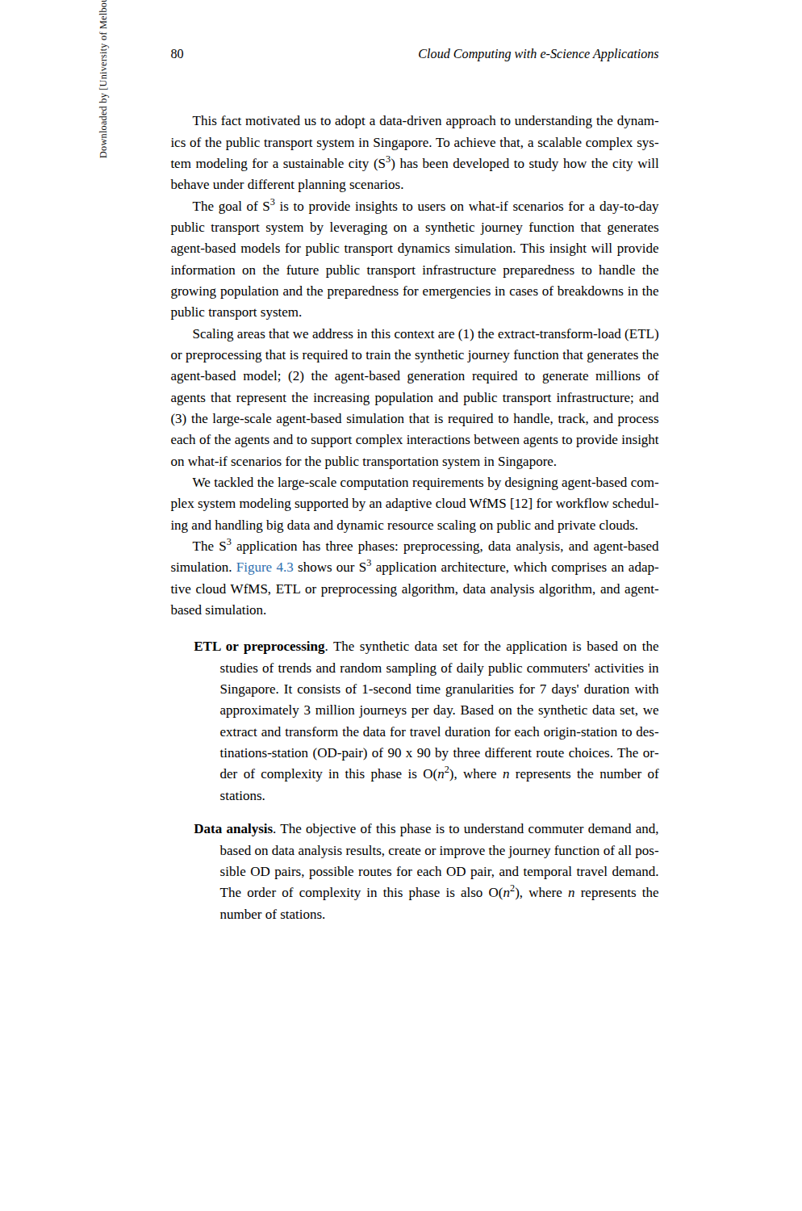Downloaded by [University of Melbourne] at 14:24 26 January 2015
80 Cloud Computing with e-Science Applications
This fact motivated us to adopt a data-driven approach to understanding the dynamics of the public transport system in Singapore. To achieve that, a scalable complex system modeling for a sustainable city (S3) has been developed to study how the city will behave under different planning scenarios.
The goal of S3 is to provide insights to users on what-if scenarios for a day-to-day public transport system by leveraging on a synthetic journey function that generates agent-based models for public transport dynamics simulation. This insight will provide information on the future public transport infrastructure preparedness to handle the growing population and the preparedness for emergencies in cases of breakdowns in the public transport system.
Scaling areas that we address in this context are (1) the extract-transform-load (ETL) or preprocessing that is required to train the synthetic journey function that generates the agent-based model; (2) the agent-based generation required to generate millions of agents that represent the increasing population and public transport infrastructure; and (3) the large-scale agent-based simulation that is required to handle, track, and process each of the agents and to support complex interactions between agents to provide insight on what-if scenarios for the public transportation system in Singapore.
We tackled the large-scale computation requirements by designing agent-based complex system modeling supported by an adaptive cloud WfMS [12] for workflow scheduling and handling big data and dynamic resource scaling on public and private clouds.
The S3 application has three phases: preprocessing, data analysis, and agent-based simulation. Figure 4.3 shows our S3 application architecture, which comprises an adaptive cloud WfMS, ETL or preprocessing algorithm, data analysis algorithm, and agent-based simulation.
ETL or preprocessing. The synthetic data set for the application is based on the studies of trends and random sampling of daily public commuters' activities in Singapore. It consists of 1-second time granularities for 7 days' duration with approximately 3 million journeys per day. Based on the synthetic data set, we extract and transform the data for travel duration for each origin-station to destinations-station (OD-pair) of 90 x 90 by three different route choices. The order of complexity in this phase is O(n2), where n represents the number of stations.
Data analysis. The objective of this phase is to understand commuter demand and, based on data analysis results, create or improve the journey function of all possible OD pairs, possible routes for each OD pair, and temporal travel demand. The order of complexity in this phase is also O(n2), where n represents the number of stations.